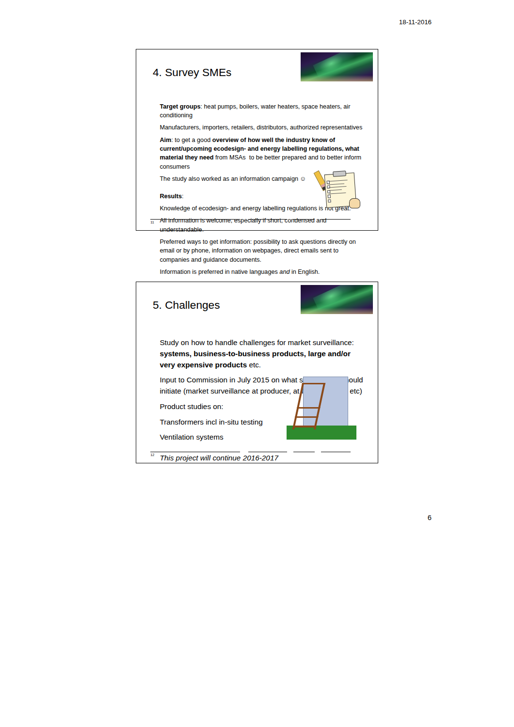18-11-2016
4. Survey SMEs
Target groups: heat pumps, boilers, water heaters, space heaters, air conditioning
Manufacturers, importers, retailers, distributors, authorized representatives
Aim: to get a good overview of how well the industry know of current/upcoming ecodesign- and energy labelling regulations, what material they need from MSAs to be better prepared and to better inform consumers
The study also worked as an information campaign ☺
Results:
Knowledge of ecodesign- and energy labelling regulations is not great.
All information is welcome, especially if short, condensed and understandable.
Preferred ways to get information: possibility to ask questions directly on email or by phone, information on webpages, direct emails sent to companies and guidance documents.
Information is preferred in native languages and in English.
90% of all respondent support certification of installers.
11
5. Challenges
Study on how to handle challenges for market surveillance: systems, business-to-business products, large and/or very expensive products etc.
Input to Commission in July 2015 on what studies they should initiate (market surveillance at producer, at final customer etc)
Product studies on:
Transformers incl in-situ testing
Ventilation systems
This project will continue 2016-2017
12
6